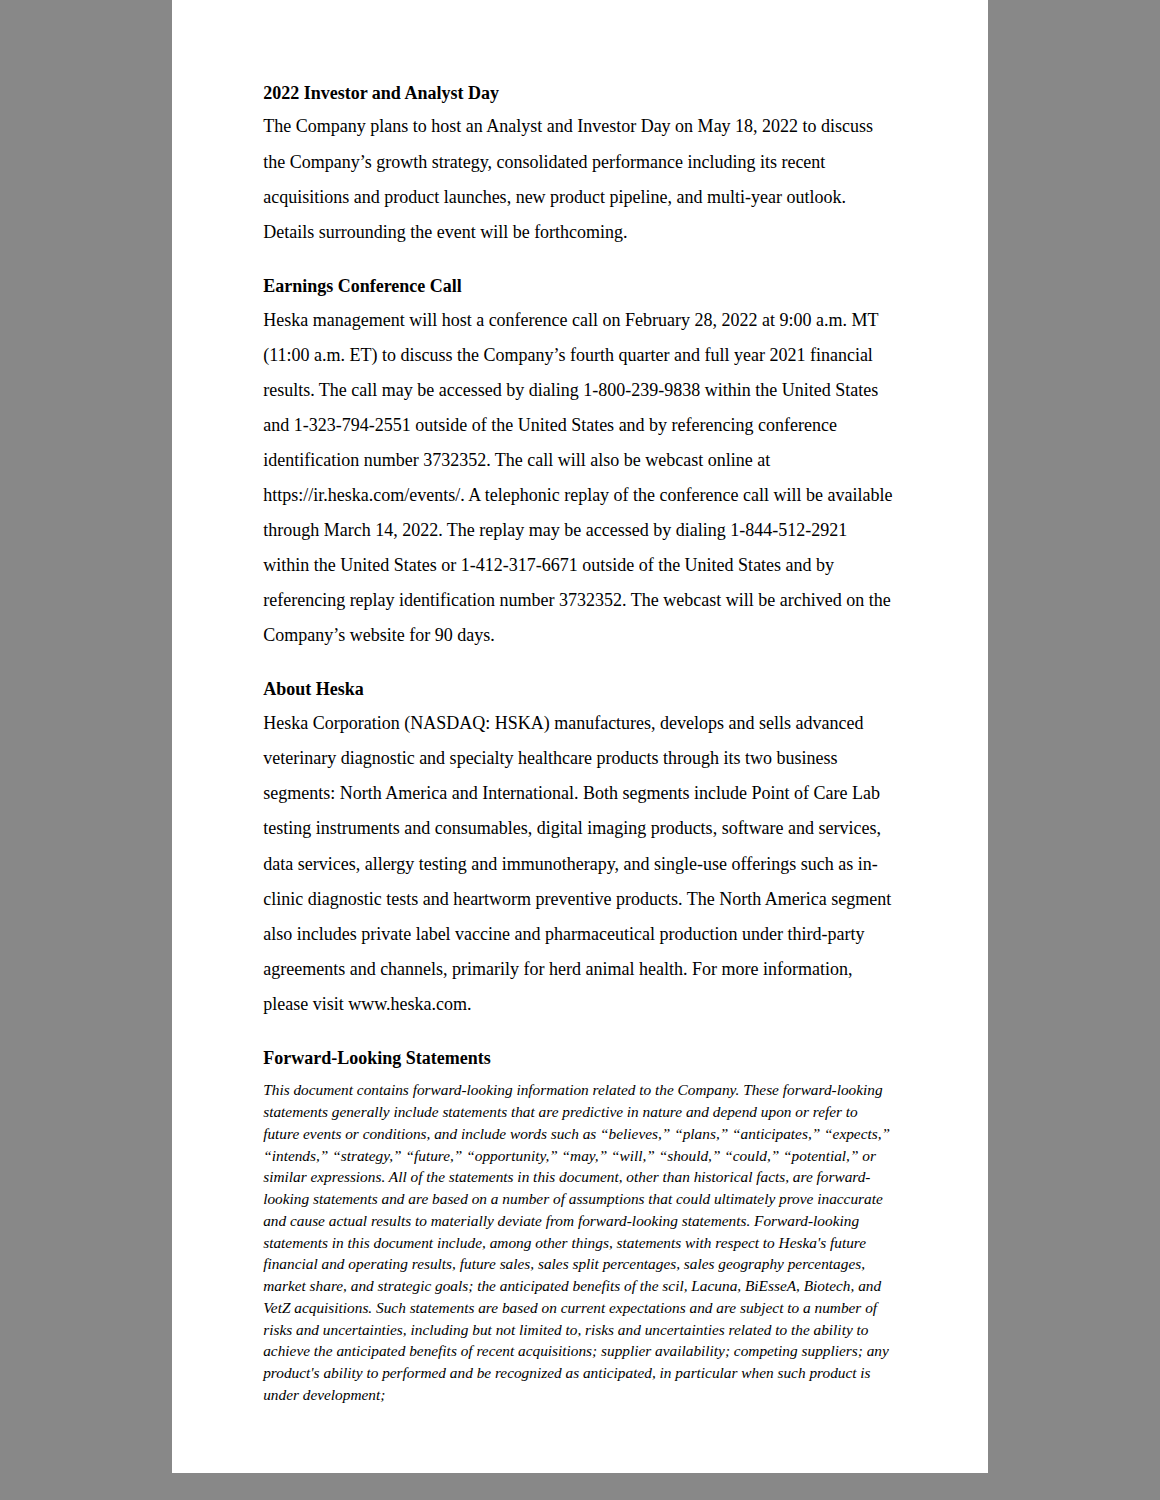2022 Investor and Analyst Day
The Company plans to host an Analyst and Investor Day on May 18, 2022 to discuss the Company’s growth strategy, consolidated performance including its recent acquisitions and product launches, new product pipeline, and multi-year outlook. Details surrounding the event will be forthcoming.
Earnings Conference Call
Heska management will host a conference call on February 28, 2022 at 9:00 a.m. MT (11:00 a.m. ET) to discuss the Company’s fourth quarter and full year 2021 financial results. The call may be accessed by dialing 1-800-239-9838 within the United States and 1-323-794-2551 outside of the United States and by referencing conference identification number 3732352. The call will also be webcast online at https://ir.heska.com/events/. A telephonic replay of the conference call will be available through March 14, 2022. The replay may be accessed by dialing 1-844-512-2921 within the United States or 1-412-317-6671 outside of the United States and by referencing replay identification number 3732352. The webcast will be archived on the Company’s website for 90 days.
About Heska
Heska Corporation (NASDAQ: HSKA) manufactures, develops and sells advanced veterinary diagnostic and specialty healthcare products through its two business segments: North America and International. Both segments include Point of Care Lab testing instruments and consumables, digital imaging products, software and services, data services, allergy testing and immunotherapy, and single-use offerings such as in-clinic diagnostic tests and heartworm preventive products. The North America segment also includes private label vaccine and pharmaceutical production under third-party agreements and channels, primarily for herd animal health. For more information, please visit www.heska.com.
Forward-Looking Statements
This document contains forward-looking information related to the Company. These forward-looking statements generally include statements that are predictive in nature and depend upon or refer to future events or conditions, and include words such as “believes,” “plans,” “anticipates,” “expects,” “intends,” “strategy,” “future,” “opportunity,” “may,” “will,” “should,” “could,” “potential,” or similar expressions. All of the statements in this document, other than historical facts, are forward-looking statements and are based on a number of assumptions that could ultimately prove inaccurate and cause actual results to materially deviate from forward-looking statements. Forward-looking statements in this document include, among other things, statements with respect to Heska's future financial and operating results, future sales, sales split percentages, sales geography percentages, market share, and strategic goals; the anticipated benefits of the scil, Lacuna, BiEsseA, Biotech, and VetZ acquisitions. Such statements are based on current expectations and are subject to a number of risks and uncertainties, including but not limited to, risks and uncertainties related to the ability to achieve the anticipated benefits of recent acquisitions; supplier availability; competing suppliers; any product's ability to performed and be recognized as anticipated, in particular when such product is under development;